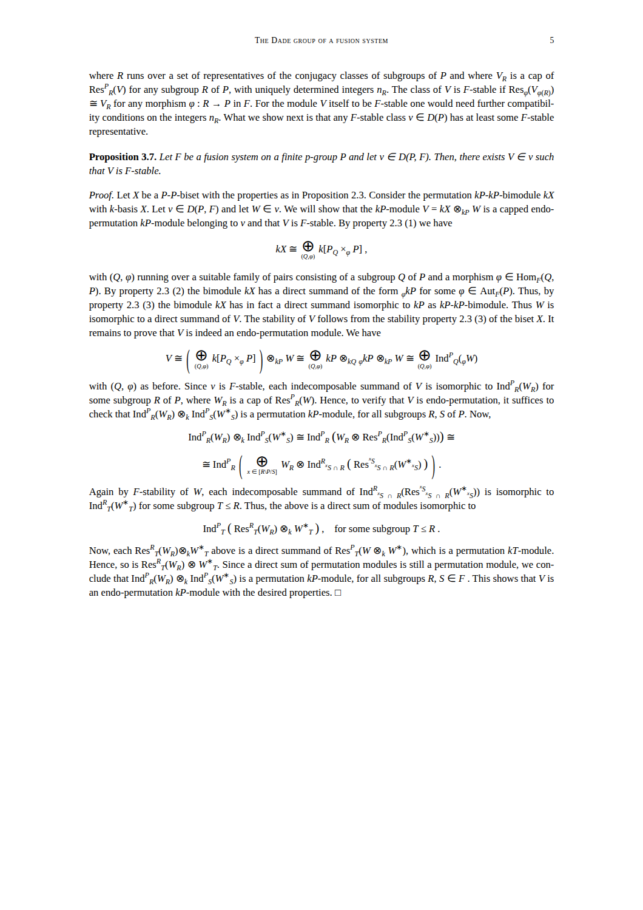The Dade group of a fusion system 5
where R runs over a set of representatives of the conjugacy classes of subgroups of P and where VR is a cap of ResPR(V) for any subgroup R of P, with uniquely determined integers nR. The class of V is F-stable if Resφ(Vφ(R)) ≅ VR for any morphism φ : R → P in F. For the module V itself to be F-stable one would need further compatibility conditions on the integers nR. What we show next is that any F-stable class v ∈ D(P) has at least some F-stable representative.
Proposition 3.7. Let F be a fusion system on a finite p-group P and let v ∈ D(P, F). Then, there exists V ∈ v such that V is F-stable.
Proof. Let X be a P-P-biset with the properties as in Proposition 2.3. Consider the permutation kP-kP-bimodule kX with k-basis X. Let v ∈ D(P, F) and let W ∈ v. We will show that the kP-module V = kX ⊗kP W is a capped endo-permutation kP-module belonging to v and that V is F-stable. By property 2.3 (1) we have
kX ≅ ⊕(Q,φ) k[PQ ×φ P] ,
with (Q, φ) running over a suitable family of pairs consisting of a subgroup Q of P and a morphism φ ∈ HomF(Q, P). By property 2.3 (2) the bimodule kX has a direct summand of the form φkP for some φ ∈ AutF(P). Thus, by property 2.3 (3) the bimodule kX has in fact a direct summand isomorphic to kP as kP-kP-bimodule. Thus W is isomorphic to a direct summand of V. The stability of V follows from the stability property 2.3 (3) of the biset X. It remains to prove that V is indeed an endo-permutation module. We have
V ≅ ( ⊕(Q,φ) k[PQ ×φ P] ) ⊗kP W ≅ ⊕(Q,φ) kP ⊗kQ φkP ⊗kP W ≅ ⊕(Q,φ) IndPQ(φW)
with (Q, φ) as before. Since v is F-stable, each indecomposable summand of V is isomorphic to IndPR(WR) for some subgroup R of P, where WR is a cap of ResPR(W). Hence, to verify that V is endo-permutation, it suffices to check that IndPR(WR) ⊗k IndPS(W∗S) is a permutation kP-module, for all subgroups R, S of P. Now,
IndPR(WR) ⊗k IndPS(W∗S) ≅ IndPR (WR ⊗ ResPR(IndPS(W∗S))) ≅
≅ IndPR ( ⊕x ∈ [R\P/S] WR ⊗ IndRxS ∩ R ( ResxSxS ∩ R(W∗xS) ) ) .
Again by F-stability of W, each indecomposable summand of IndRxS ∩ R(ResxSxS ∩ R(W∗xS)) is isomorphic to IndRT(W∗T) for some subgroup T ≤ R. Thus, the above is a direct sum of modules isomorphic to
IndPT ( ResRT(WR) ⊗k W∗T ) , for some subgroup T ≤ R .
Now, each ResRT(WR)⊗kW∗T above is a direct summand of ResPT(W ⊗k W∗), which is a permutation kT-module. Hence, so is ResRT(WR) ⊗ W∗T. Since a direct sum of permutation modules is still a permutation module, we conclude that IndPR(WR) ⊗k IndPS(W∗S) is a permutation kP-module, for all subgroups R, S ∈ F . This shows that V is an endo-permutation kP-module with the desired properties. □